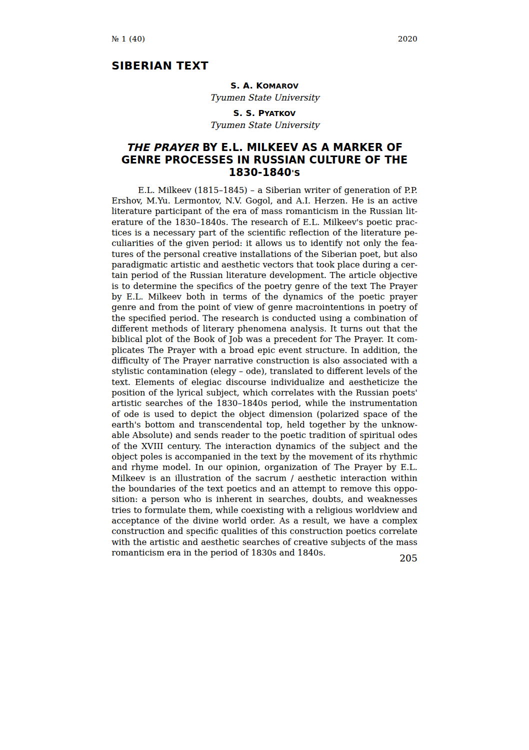№ 1 (40) 2020
SIBERIAN TEXT
S. A. KOMAROV
Tyumen State University
S. S. PYATKOV
Tyumen State University
THE PRAYER BY E.L. MILKEEV AS A MARKER OF GENRE PROCESSES IN RUSSIAN CULTURE OF THE 1830-1840'S
E.L. Milkeev (1815–1845) – a Siberian writer of generation of P.P. Ershov, M.Yu. Lermontov, N.V. Gogol, and A.I. Herzen. He is an active literature participant of the era of mass romanticism in the Russian literature of the 1830–1840s. The research of E.L. Milkeev's poetic practices is a necessary part of the scientific reflection of the literature peculiarities of the given period: it allows us to identify not only the features of the personal creative installations of the Siberian poet, but also paradigmatic artistic and aesthetic vectors that took place during a certain period of the Russian literature development. The article objective is to determine the specifics of the poetry genre of the text The Prayer by E.L. Milkeev both in terms of the dynamics of the poetic prayer genre and from the point of view of genre macrointentions in poetry of the specified period. The research is conducted using a combination of different methods of literary phenomena analysis. It turns out that the biblical plot of the Book of Job was a precedent for The Prayer. It complicates The Prayer with a broad epic event structure. In addition, the difficulty of The Prayer narrative construction is also associated with a stylistic contamination (elegy – ode), translated to different levels of the text. Elements of elegiac discourse individualize and aestheticize the position of the lyrical subject, which correlates with the Russian poets' artistic searches of the 1830–1840s period, while the instrumentation of ode is used to depict the object dimension (polarized space of the earth's bottom and transcendental top, held together by the unknowable Absolute) and sends reader to the poetic tradition of spiritual odes of the XVIII century. The interaction dynamics of the subject and the object poles is accompanied in the text by the movement of its rhythmic and rhyme model. In our opinion, organization of The Prayer by E.L. Milkeev is an illustration of the sacrum / aesthetic interaction within the boundaries of the text poetics and an attempt to remove this opposition: a person who is inherent in searches, doubts, and weaknesses tries to formulate them, while coexisting with a religious worldview and acceptance of the divine world order. As a result, we have a complex construction and specific qualities of this construction poetics correlate with the artistic and aesthetic searches of creative subjects of the mass romanticism era in the period of 1830s and 1840s.
205